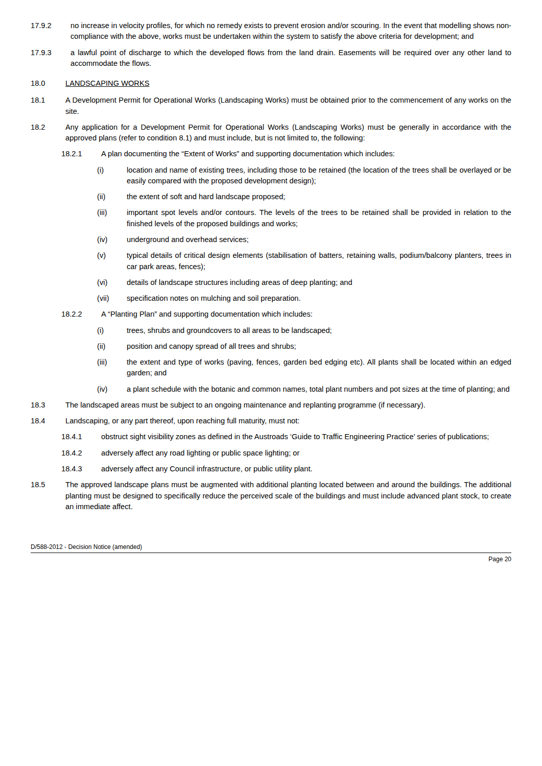17.9.2
no increase in velocity profiles, for which no remedy exists to prevent erosion and/or scouring. In the event that modelling shows non-compliance with the above, works must be undertaken within the system to satisfy the above criteria for development; and
17.9.3
a lawful point of discharge to which the developed flows from the land drain. Easements will be required over any other land to accommodate the flows.
18.0
LANDSCAPING WORKS
18.1
A Development Permit for Operational Works (Landscaping Works) must be obtained prior to the commencement of any works on the site.
18.2
Any application for a Development Permit for Operational Works (Landscaping Works) must be generally in accordance with the approved plans (refer to condition 8.1) and must include, but is not limited to, the following:
18.2.1
A plan documenting the “Extent of Works” and supporting documentation which includes:
(i)
location and name of existing trees, including those to be retained (the location of the trees shall be overlayed or be easily compared with the proposed development design);
(ii)
the extent of soft and hard landscape proposed;
(iii)
important spot levels and/or contours. The levels of the trees to be retained shall be provided in relation to the finished levels of the proposed buildings and works;
(iv)
underground and overhead services;
(v)
typical details of critical design elements (stabilisation of batters, retaining walls, podium/balcony planters, trees in car park areas, fences);
(vi)
details of landscape structures including areas of deep planting; and
(vii)
specification notes on mulching and soil preparation.
18.2.2
A “Planting Plan” and supporting documentation which includes:
(i)
trees, shrubs and groundcovers to all areas to be landscaped;
(ii)
position and canopy spread of all trees and shrubs;
(iii)
the extent and type of works (paving, fences, garden bed edging etc). All plants shall be located within an edged garden; and
(iv)
a plant schedule with the botanic and common names, total plant numbers and pot sizes at the time of planting; and
18.3
The landscaped areas must be subject to an ongoing maintenance and replanting programme (if necessary).
18.4
Landscaping, or any part thereof, upon reaching full maturity, must not:
18.4.1
obstruct sight visibility zones as defined in the Austroads ‘Guide to Traffic Engineering Practice’ series of publications;
18.4.2
adversely affect any road lighting or public space lighting; or
18.4.3
adversely affect any Council infrastructure, or public utility plant.
18.5
The approved landscape plans must be augmented with additional planting located between and around the buildings. The additional planting must be designed to specifically reduce the perceived scale of the buildings and must include advanced plant stock, to create an immediate affect.
D/588-2012 - Decision Notice (amended)
Page 20